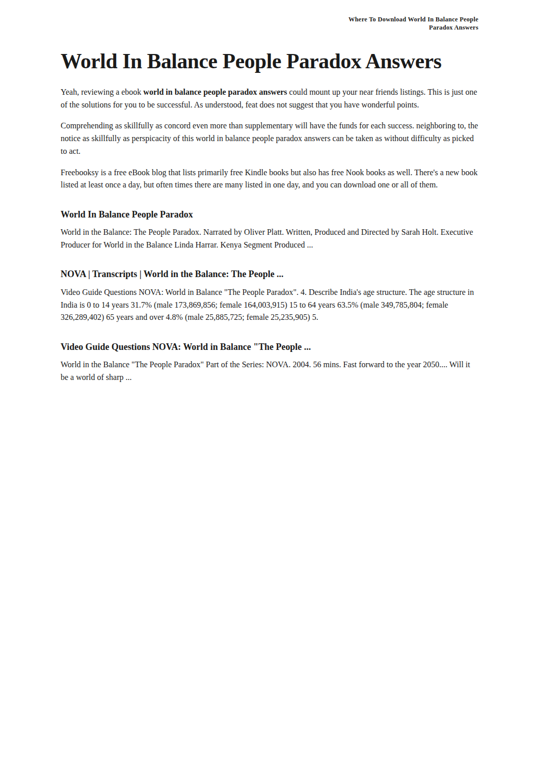Where To Download World In Balance People
Paradox Answers
World In Balance People Paradox Answers
Yeah, reviewing a ebook world in balance people paradox answers could mount up your near friends listings. This is just one of the solutions for you to be successful. As understood, feat does not suggest that you have wonderful points.
Comprehending as skillfully as concord even more than supplementary will have the funds for each success. neighboring to, the notice as skillfully as perspicacity of this world in balance people paradox answers can be taken as without difficulty as picked to act.
Freebooksy is a free eBook blog that lists primarily free Kindle books but also has free Nook books as well. There's a new book listed at least once a day, but often times there are many listed in one day, and you can download one or all of them.
World In Balance People Paradox
World in the Balance: The People Paradox. Narrated by Oliver Platt. Written, Produced and Directed by Sarah Holt. Executive Producer for World in the Balance Linda Harrar. Kenya Segment Produced ...
NOVA | Transcripts | World in the Balance: The People ...
Video Guide Questions NOVA: World in Balance "The People Paradox". 4. Describe India's age structure. The age structure in India is 0 to 14 years 31.7% (male 173,869,856; female 164,003,915) 15 to 64 years 63.5% (male 349,785,804; female 326,289,402) 65 years and over 4.8% (male 25,885,725; female 25,235,905) 5.
Video Guide Questions NOVA: World in Balance "The People ...
World in the Balance "The People Paradox" Part of the Series: NOVA. 2004. 56 mins. Fast forward to the year 2050.... Will it be a world of sharp ...